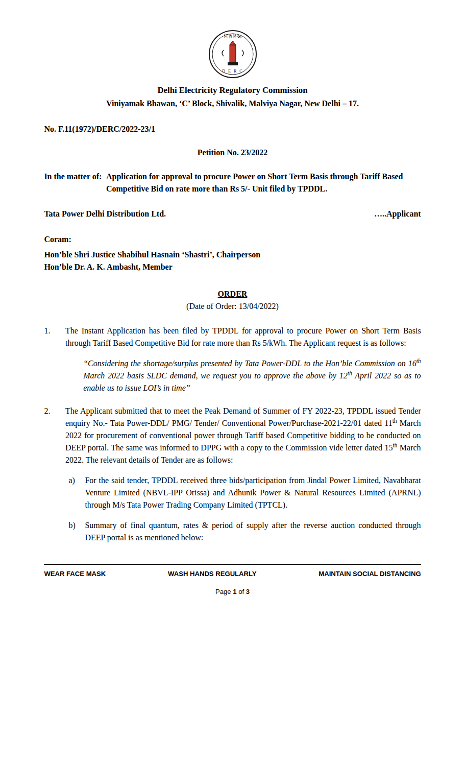दि वि वि आ D E R C
Delhi Electricity Regulatory Commission
Viniyamak Bhawan, ‘C’ Block, Shivalik, Malviya Nagar, New Delhi – 17.
No. F.11(1972)/DERC/2022-23/1
Petition No. 23/2022
In the matter of: Application for approval to procure Power on Short Term Basis through Tariff Based Competitive Bid on rate more than Rs 5/- Unit filed by TPDDL.
Tata Power Delhi Distribution Ltd. …..Applicant
Coram:
Hon’ble Shri Justice Shabihul Hasnain ‘Shastri’, Chairperson
Hon’ble Dr. A. K. Ambasht, Member
ORDER
(Date of Order: 13/04/2022)
The Instant Application has been filed by TPDDL for approval to procure Power on Short Term Basis through Tariff Based Competitive Bid for rate more than Rs 5/kWh. The Applicant request is as follows:
“Considering the shortage/surplus presented by Tata Power-DDL to the Hon’ble Commission on 16th March 2022 basis SLDC demand, we request you to approve the above by 12th April 2022 so as to enable us to issue LOI’s in time”
The Applicant submitted that to meet the Peak Demand of Summer of FY 2022-23, TPDDL issued Tender enquiry No.- Tata Power-DDL/ PMG/ Tender/ Conventional Power/Purchase-2021-22/01 dated 11th March 2022 for procurement of conventional power through Tariff based Competitive bidding to be conducted on DEEP portal. The same was informed to DPPG with a copy to the Commission vide letter dated 15th March 2022. The relevant details of Tender are as follows:
For the said tender, TPDDL received three bids/participation from Jindal Power Limited, Navabharat Venture Limited (NBVL-IPP Orissa) and Adhunik Power & Natural Resources Limited (APRNL) through M/s Tata Power Trading Company Limited (TPTCL).
Summary of final quantum, rates & period of supply after the reverse auction conducted through DEEP portal is as mentioned below:
WEAR FACE MASK WASH HANDS REGULARLY MAINTAIN SOCIAL DISTANCING
Page 1 of 3